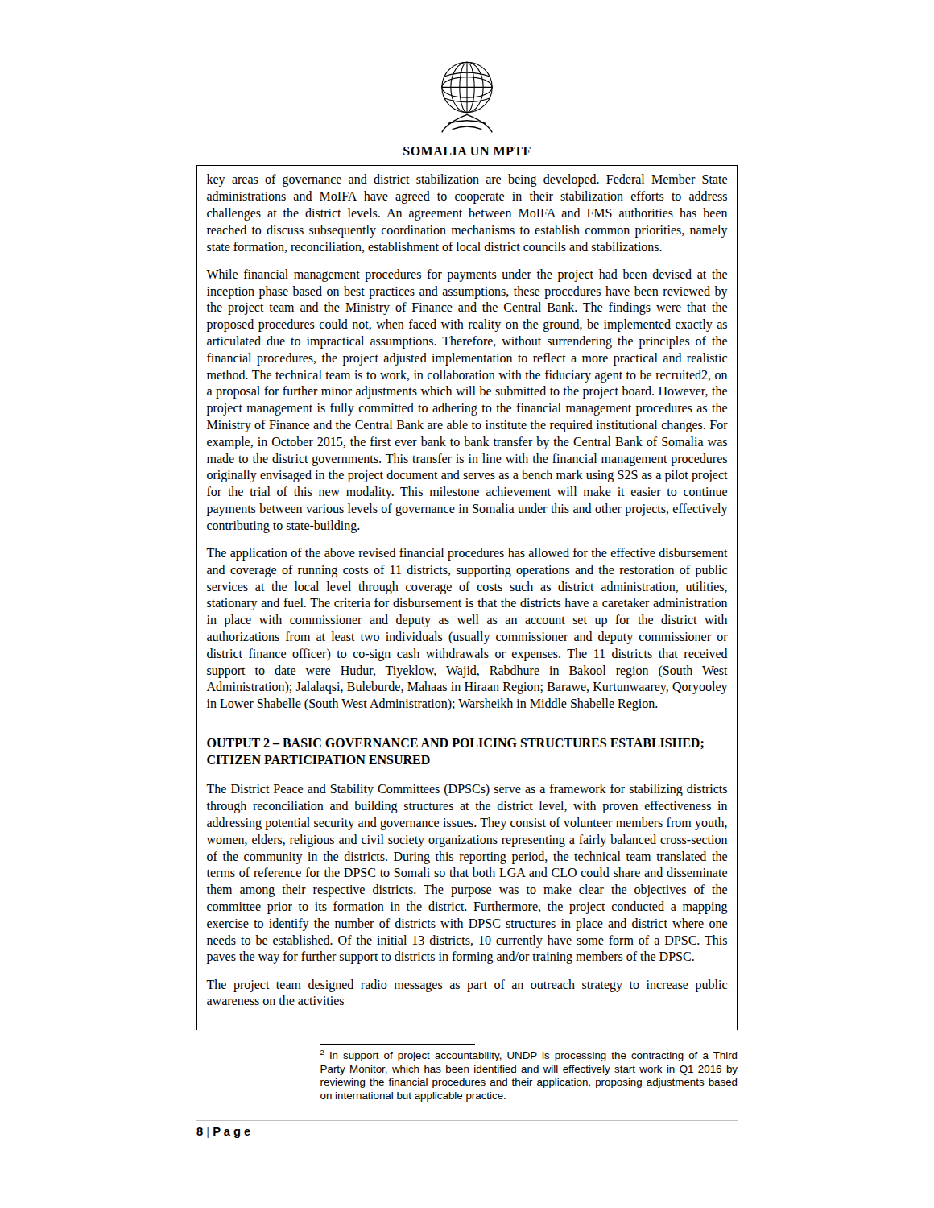SOMALIA UN MPTF
key areas of governance and district stabilization are being developed. Federal Member State administrations and MoIFA have agreed to cooperate in their stabilization efforts to address challenges at the district levels. An agreement between MoIFA and FMS authorities has been reached to discuss subsequently coordination mechanisms to establish common priorities, namely state formation, reconciliation, establishment of local district councils and stabilizations.
While financial management procedures for payments under the project had been devised at the inception phase based on best practices and assumptions, these procedures have been reviewed by the project team and the Ministry of Finance and the Central Bank. The findings were that the proposed procedures could not, when faced with reality on the ground, be implemented exactly as articulated due to impractical assumptions. Therefore, without surrendering the principles of the financial procedures, the project adjusted implementation to reflect a more practical and realistic method. The technical team is to work, in collaboration with the fiduciary agent to be recruited2, on a proposal for further minor adjustments which will be submitted to the project board. However, the project management is fully committed to adhering to the financial management procedures as the Ministry of Finance and the Central Bank are able to institute the required institutional changes. For example, in October 2015, the first ever bank to bank transfer by the Central Bank of Somalia was made to the district governments. This transfer is in line with the financial management procedures originally envisaged in the project document and serves as a bench mark using S2S as a pilot project for the trial of this new modality. This milestone achievement will make it easier to continue payments between various levels of governance in Somalia under this and other projects, effectively contributing to state-building.
The application of the above revised financial procedures has allowed for the effective disbursement and coverage of running costs of 11 districts, supporting operations and the restoration of public services at the local level through coverage of costs such as district administration, utilities, stationary and fuel. The criteria for disbursement is that the districts have a caretaker administration in place with commissioner and deputy as well as an account set up for the district with authorizations from at least two individuals (usually commissioner and deputy commissioner or district finance officer) to co-sign cash withdrawals or expenses. The 11 districts that received support to date were Hudur, Tiyeklow, Wajid, Rabdhure in Bakool region (South West Administration); Jalalaqsi, Buleburde, Mahaas in Hiraan Region; Barawe, Kurtunwaarey, Qoryooley in Lower Shabelle (South West Administration); Warsheikh in Middle Shabelle Region.
OUTPUT 2 – BASIC GOVERNANCE AND POLICING STRUCTURES ESTABLISHED; CITIZEN PARTICIPATION ENSURED
The District Peace and Stability Committees (DPSCs) serve as a framework for stabilizing districts through reconciliation and building structures at the district level, with proven effectiveness in addressing potential security and governance issues. They consist of volunteer members from youth, women, elders, religious and civil society organizations representing a fairly balanced cross-section of the community in the districts. During this reporting period, the technical team translated the terms of reference for the DPSC to Somali so that both LGA and CLO could share and disseminate them among their respective districts. The purpose was to make clear the objectives of the committee prior to its formation in the district. Furthermore, the project conducted a mapping exercise to identify the number of districts with DPSC structures in place and district where one needs to be established. Of the initial 13 districts, 10 currently have some form of a DPSC. This paves the way for further support to districts in forming and/or training members of the DPSC.
The project team designed radio messages as part of an outreach strategy to increase public awareness on the activities
2 In support of project accountability, UNDP is processing the contracting of a Third Party Monitor, which has been identified and will effectively start work in Q1 2016 by reviewing the financial procedures and their application, proposing adjustments based on international but applicable practice.
8 | P a g e